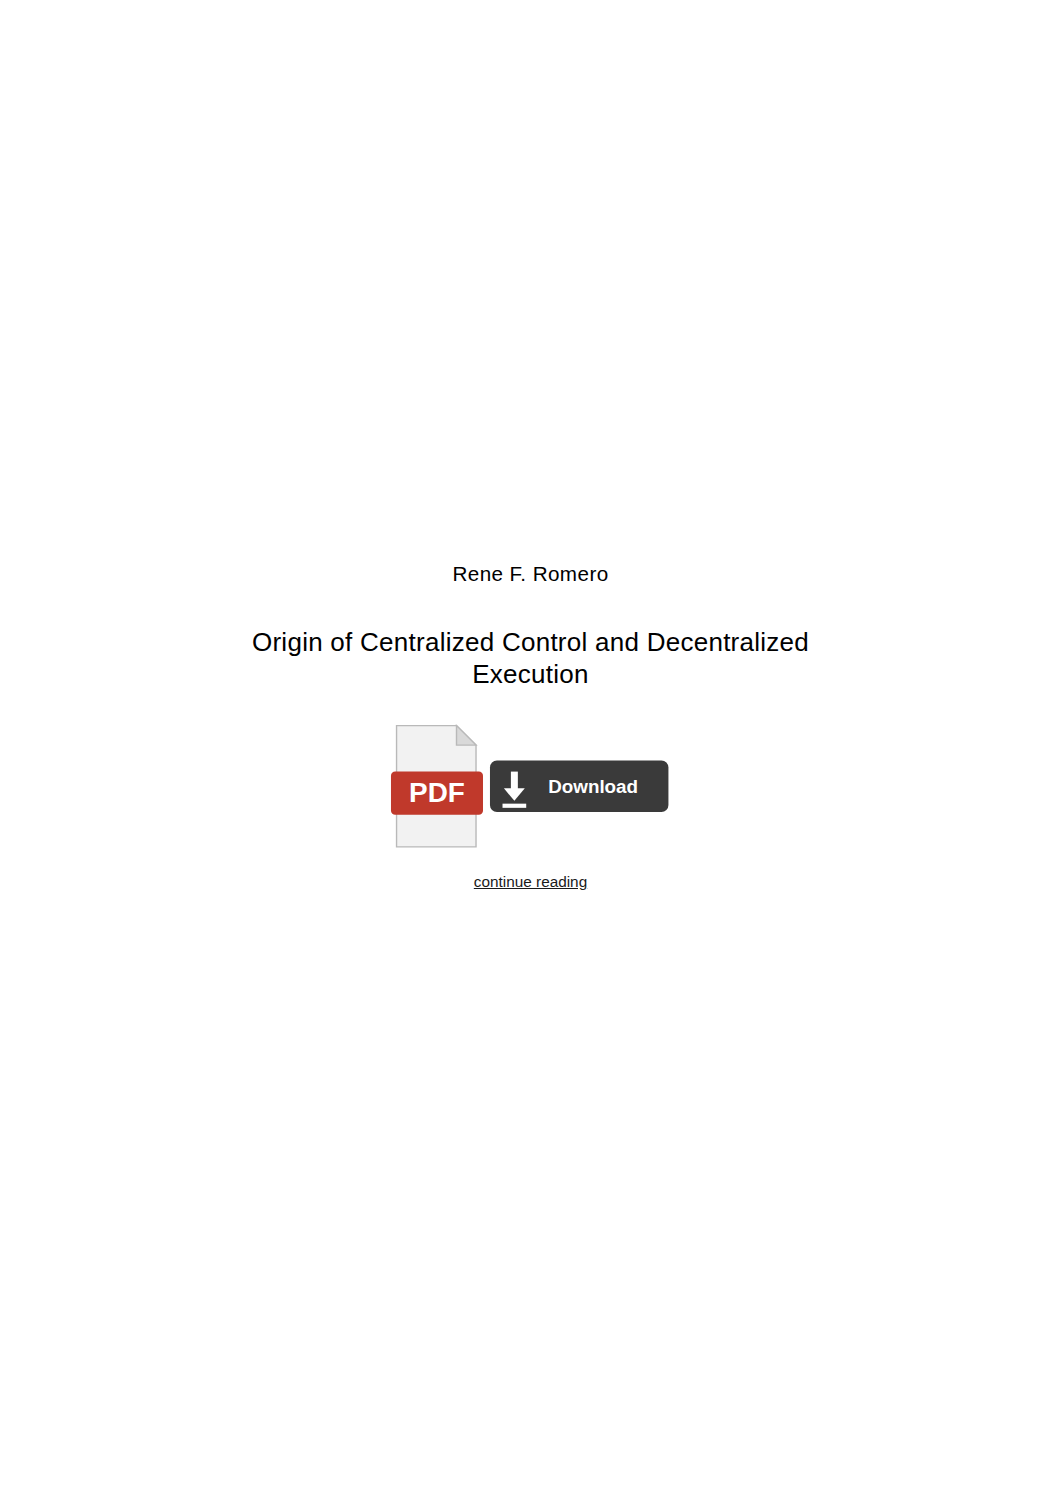Rene F. Romero
Origin of Centralized Control and Decentralized Execution
PDF Download PDF Download
continue reading